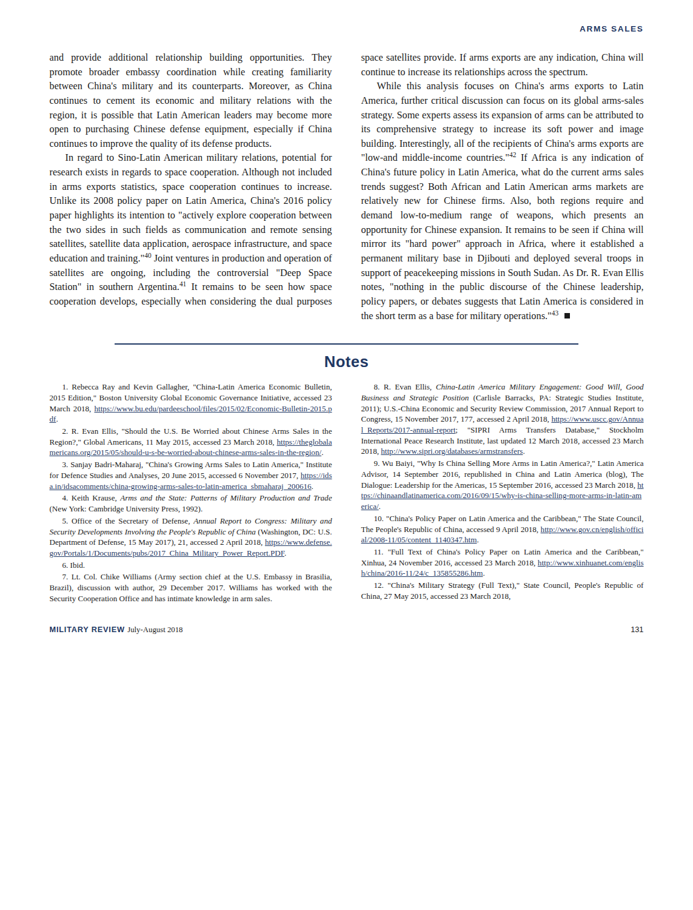ARMS SALES
and provide additional relationship building opportunities. They promote broader embassy coordination while creating familiarity between China's military and its counterparts. Moreover, as China continues to cement its economic and military relations with the region, it is possible that Latin American leaders may become more open to purchasing Chinese defense equipment, especially if China continues to improve the quality of its defense products.
In regard to Sino-Latin American military relations, potential for research exists in regards to space cooperation. Although not included in arms exports statistics, space cooperation continues to increase. Unlike its 2008 policy paper on Latin America, China's 2016 policy paper highlights its intention to "actively explore cooperation between the two sides in such fields as communication and remote sensing satellites, satellite data application, aerospace infrastructure, and space education and training."40 Joint ventures in production and operation of satellites are ongoing, including the controversial "Deep Space Station" in southern Argentina.41 It remains to be seen how space cooperation develops, especially when considering the dual purposes space satellites provide. If arms exports are any indication, China will continue to increase its relationships across the spectrum.
While this analysis focuses on China's arms exports to Latin America, further critical discussion can focus on its global arms-sales strategy. Some experts assess its expansion of arms can be attributed to its comprehensive strategy to increase its soft power and image building. Interestingly, all of the recipients of China's arms exports are "low-and middle-income countries."42 If Africa is any indication of China's future policy in Latin America, what do the current arms sales trends suggest? Both African and Latin American arms markets are relatively new for Chinese firms. Also, both regions require and demand low-to-medium range of weapons, which presents an opportunity for Chinese expansion. It remains to be seen if China will mirror its "hard power" approach in Africa, where it established a permanent military base in Djibouti and deployed several troops in support of peacekeeping missions in South Sudan. As Dr. R. Evan Ellis notes, "nothing in the public discourse of the Chinese leadership, policy papers, or debates suggests that Latin America is considered in the short term as a base for military operations."43
Notes
1. Rebecca Ray and Kevin Gallagher, "China-Latin America Economic Bulletin, 2015 Edition," Boston University Global Economic Governance Initiative, accessed 23 March 2018, https://www.bu.edu/pardeeschool/files/2015/02/Economic-Bulletin-2015.pdf.
2. R. Evan Ellis, "Should the U.S. Be Worried about Chinese Arms Sales in the Region?," Global Americans, 11 May 2015, accessed 23 March 2018, https://theglobalamericans.org/2015/05/should-u-s-be-worried-about-chinese-arms-sales-in-the-region/.
3. Sanjay Badri-Maharaj, "China's Growing Arms Sales to Latin America," Institute for Defence Studies and Analyses, 20 June 2015, accessed 6 November 2017, https://idsa.in/idsacomments/china-growing-arms-sales-to-latin-america_sbmaharaj_200616.
4. Keith Krause, Arms and the State: Patterns of Military Production and Trade (New York: Cambridge University Press, 1992).
5. Office of the Secretary of Defense, Annual Report to Congress: Military and Security Developments Involving the People's Republic of China (Washington, DC: U.S. Department of Defense, 15 May 2017), 21, accessed 2 April 2018, https://www.defense.gov/Portals/1/Documents/pubs/2017_China_Military_Power_Report.PDF.
6. Ibid.
7. Lt. Col. Chike Williams (Army section chief at the U.S. Embassy in Brasilia, Brazil), discussion with author, 29 December 2017. Williams has worked with the Security Cooperation Office and has intimate knowledge in arm sales.
8. R. Evan Ellis, China-Latin America Military Engagement: Good Will, Good Business and Strategic Position (Carlisle Barracks, PA: Strategic Studies Institute, 2011); U.S.-China Economic and Security Review Commission, 2017 Annual Report to Congress, 15 November 2017, 177, accessed 2 April 2018, https://www.uscc.gov/Annual_Reports/2017-annual-report; "SIPRI Arms Transfers Database," Stockholm International Peace Research Institute, last updated 12 March 2018, accessed 23 March 2018, http://www.sipri.org/databases/armstransfers.
9. Wu Baiyi, "Why Is China Selling More Arms in Latin America?," Latin America Advisor, 14 September 2016, republished in China and Latin America (blog), The Dialogue: Leadership for the Americas, 15 September 2016, accessed 23 March 2018, https://chinaandlatinamerica.com/2016/09/15/why-is-china-selling-more-arms-in-latin-america/.
10. "China's Policy Paper on Latin America and the Caribbean," The State Council, The People's Republic of China, accessed 9 April 2018, http://www.gov.cn/english/official/2008-11/05/content_1140347.htm.
11. "Full Text of China's Policy Paper on Latin America and the Caribbean," Xinhua, 24 November 2016, accessed 23 March 2018, http://www.xinhuanet.com/english/china/2016-11/24/c_135855286.htm.
12. "China's Military Strategy (Full Text)," State Council, People's Republic of China, 27 May 2015, accessed 23 March 2018,
MILITARY REVIEW July-August 2018
131